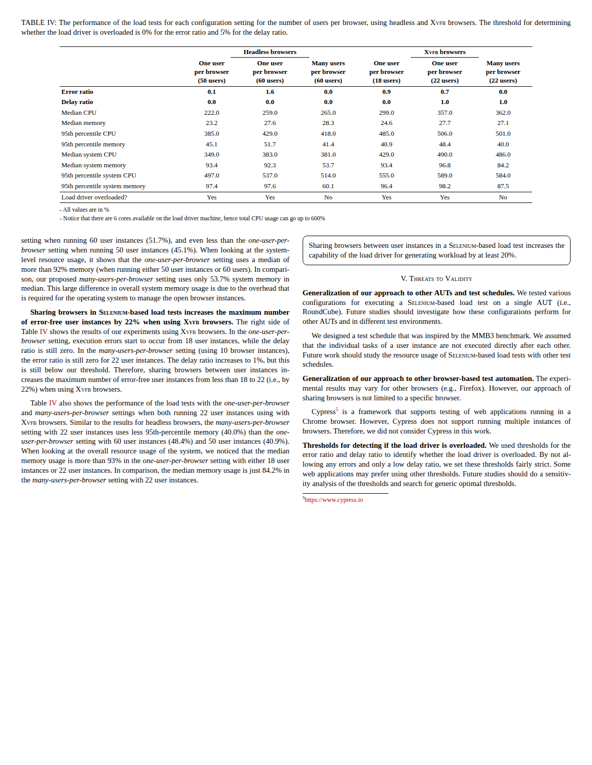TABLE IV: The performance of the load tests for each configuration setting for the number of users per browser, using headless and Xvfb browsers. The threshold for determining whether the load driver is overloaded is 0% for the error ratio and 5% for the delay ratio.
| | Headless browsers | X vfb browsers |
| --- | --- | --- |
| | One user per browser ( 50 users ) | One user per browser ( 60 users ) | Many users per browser ( 60 users ) | One user per browser ( 18 users ) | One user per browser ( 22 users ) | Many users per browser ( 22 users ) |
| Error ratio | 0.1 | 1.6 | 0.0 | 0.9 | 0.7 | 0.0 |
| Delay ratio | 0.0 | 0.0 | 0.0 | 0.0 | 1.0 | 1.0 |
| Median CPU | 222.0 | 259.0 | 265.0 | 299.0 | 357.0 | 362.0 |
| Median memory | 23.2 | 27.6 | 28.3 | 24.6 | 27.7 | 27.1 |
| 95th percentile CPU | 385.0 | 429.0 | 418.0 | 485.0 | 506.0 | 501.0 |
| 95th percentile memory | 45.1 | 51.7 | 41.4 | 40.9 | 48.4 | 40.0 |
| Median system CPU | 349.0 | 383.0 | 381.0 | 429.0 | 490.0 | 486.0 |
| Median system memory | 93.4 | 92.3 | 53.7 | 93.4 | 96.8 | 84.2 |
| 95th percentile system CPU | 497.0 | 537.0 | 514.0 | 555.0 | 589.0 | 584.0 |
| 95th percentile system memory | 97.4 | 97.6 | 60.1 | 96.4 | 98.2 | 87.5 |
| Load driver overloaded? | Yes | Yes | No | Yes | Yes | No |
- All values are in %
- Notice that there are 6 cores available on the load driver machine, hence total CPU usage can go up to 600%
setting when running 60 user instances (51.7%), and even less than the one-user-per-browser setting when running 50 user instances (45.1%). When looking at the system-level resource usage, it shows that the one-user-per-browser setting uses a median of more than 92% memory (when running either 50 user instances or 60 users). In comparison, our proposed many-users-per-browser setting uses only 53.7% system memory in median. This large difference in overall system memory usage is due to the overhead that is required for the operating system to manage the open browser instances.
Sharing browsers in Selenium-based load tests increases the maximum number of error-free user instances by 22% when using Xvfb browsers. The right side of Table IV shows the results of our experiments using Xvfb browsers. In the one-user-per-browser setting, execution errors start to occur from 18 user instances, while the delay ratio is still zero. In the many-users-per-browser setting (using 10 browser instances), the error ratio is still zero for 22 user instances. The delay ratio increases to 1%, but this is still below our threshold. Therefore, sharing browsers between user instances increases the maximum number of error-free user instances from less than 18 to 22 (i.e., by 22%) when using Xvfb browsers.
Table IV also shows the performance of the load tests with the one-user-per-browser and many-users-per-browser settings when both running 22 user instances using with Xvfb browsers. Similar to the results for headless browsers, the many-users-per-browser setting with 22 user instances uses less 95th-percentile memory (40.0%) than the one-user-per-browser setting with 60 user instances (48.4%) and 50 user instances (40.9%). When looking at the overall resource usage of the system, we noticed that the median memory usage is more than 93% in the one-user-per-browser setting with either 18 user instances or 22 user instances. In comparison, the median memory usage is just 84.2% in the many-users-per-browser setting with 22 user instances.
Sharing browsers between user instances in a Selenium-based load test increases the capability of the load driver for generating workload by at least 20%.
V. Threats to Validity
Generalization of our approach to other AUTs and test schedules. We tested various configurations for executing a Selenium-based load test on a single AUT (i.e., RoundCube). Future studies should investigate how these configurations perform for other AUTs and in different test environments.
We designed a test schedule that was inspired by the MMB3 benchmark. We assumed that the individual tasks of a user instance are not executed directly after each other. Future work should study the resource usage of Selenium-based load tests with other test schedules.
Generalization of our approach to other browser-based test automation. The experimental results may vary for other browsers (e.g., Firefox). However, our approach of sharing browsers is not limited to a specific browser.
Cypress5 is a framework that supports testing of web applications running in a Chrome browser. However, Cypress does not support running multiple instances of browsers. Therefore, we did not consider Cypress in this work.
Thresholds for detecting if the load driver is overloaded. We used thresholds for the error ratio and delay ratio to identify whether the load driver is overloaded. By not allowing any errors and only a low delay ratio, we set these thresholds fairly strict. Some web applications may prefer using other thresholds. Future studies should do a sensitivity analysis of the thresholds and search for generic optimal thresholds.
5https://www.cypress.io